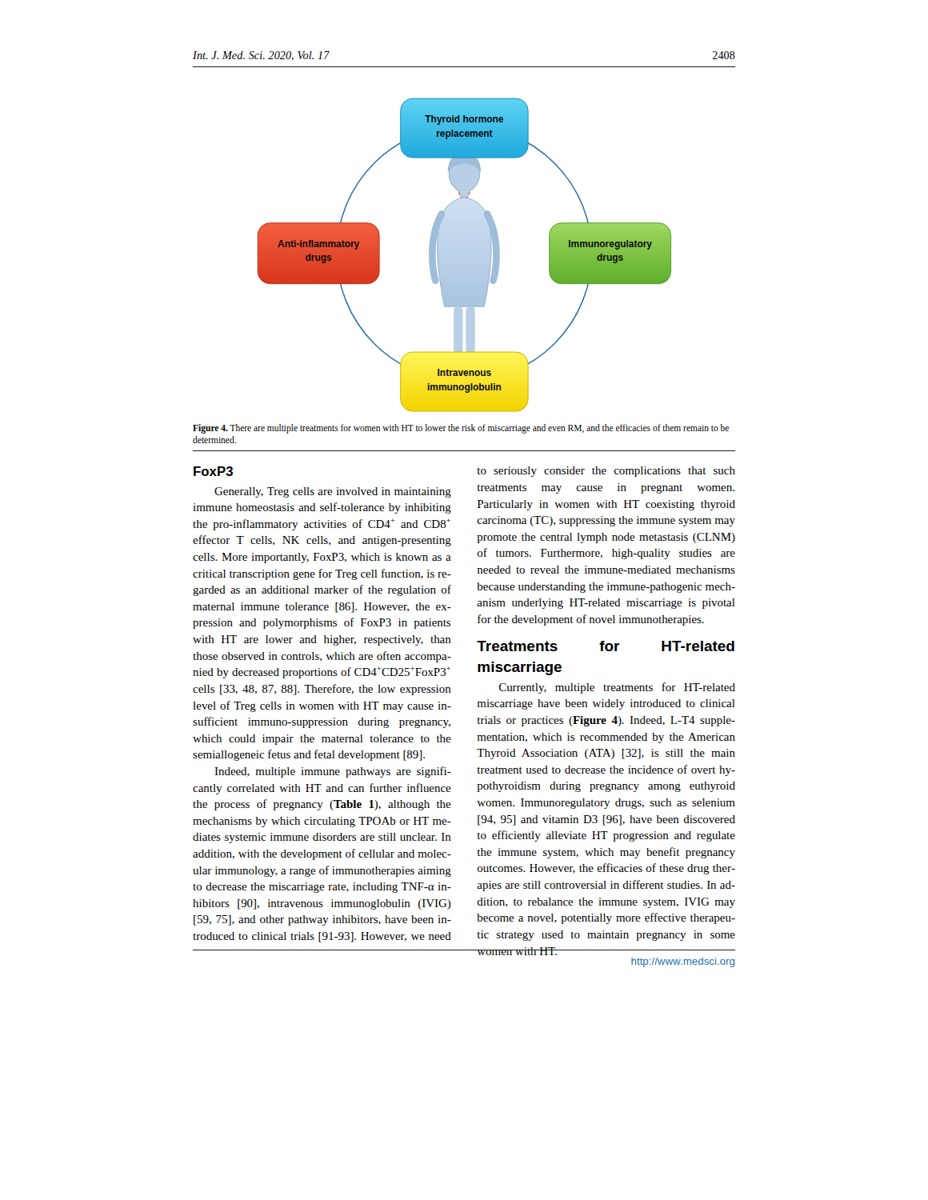Int. J. Med. Sci. 2020, Vol. 17
2408
Thyroid hormone replacement Immunoregulatory drugs Anti-inflammatory drugs Intravenous immunoglobulin
Figure 4. There are multiple treatments for women with HT to lower the risk of miscarriage and even RM, and the efficacies of them remain to be determined.
FoxP3
Generally, Treg cells are involved in maintaining immune homeostasis and self-tolerance by inhibiting the pro-inflammatory activities of CD4+ and CD8+ effector T cells, NK cells, and antigen-presenting cells. More importantly, FoxP3, which is known as a critical transcription gene for Treg cell function, is regarded as an additional marker of the regulation of maternal immune tolerance [86]. However, the expression and polymorphisms of FoxP3 in patients with HT are lower and higher, respectively, than those observed in controls, which are often accompanied by decreased proportions of CD4+CD25+FoxP3+ cells [33, 48, 87, 88]. Therefore, the low expression level of Treg cells in women with HT may cause insufficient immuno-suppression during pregnancy, which could impair the maternal tolerance to the semiallogeneic fetus and fetal development [89].
Indeed, multiple immune pathways are significantly correlated with HT and can further influence the process of pregnancy (Table 1), although the mechanisms by which circulating TPOAb or HT mediates systemic immune disorders are still unclear. In addition, with the development of cellular and molecular immunology, a range of immunotherapies aiming to decrease the miscarriage rate, including TNF-α inhibitors [90], intravenous immunoglobulin (IVIG) [59, 75], and other pathway inhibitors, have been introduced to clinical trials [91-93]. However, we need to seriously consider the complications that such treatments may cause in pregnant women. Particularly in women with HT coexisting thyroid carcinoma (TC), suppressing the immune system may promote the central lymph node metastasis (CLNM) of tumors. Furthermore, high-quality studies are needed to reveal the immune-mediated mechanisms because understanding the immune-pathogenic mechanism underlying HT-related miscarriage is pivotal for the development of novel immunotherapies.
Treatments for HT-related miscarriage
Currently, multiple treatments for HT-related miscarriage have been widely introduced to clinical trials or practices (Figure 4). Indeed, L-T4 supplementation, which is recommended by the American Thyroid Association (ATA) [32], is still the main treatment used to decrease the incidence of overt hypothyroidism during pregnancy among euthyroid women. Immunoregulatory drugs, such as selenium [94, 95] and vitamin D3 [96], have been discovered to efficiently alleviate HT progression and regulate the immune system, which may benefit pregnancy outcomes. However, the efficacies of these drug therapies are still controversial in different studies. In addition, to rebalance the immune system, IVIG may become a novel, potentially more effective therapeutic strategy used to maintain pregnancy in some women with HT.
http://www.medsci.org